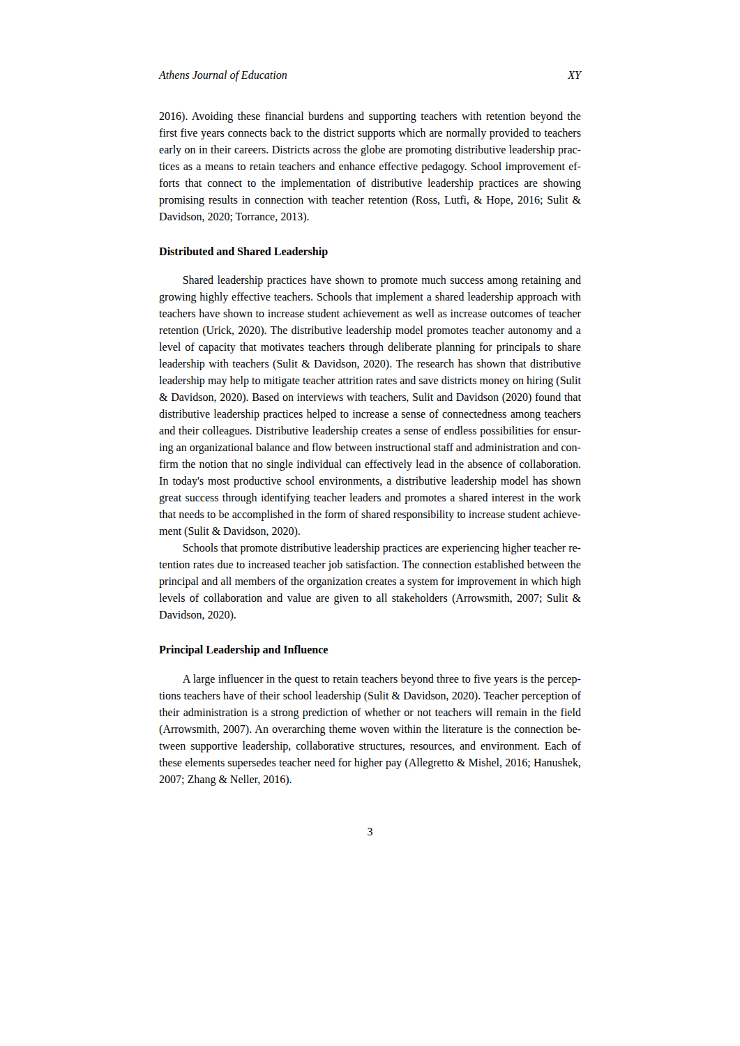Athens Journal of Education XY
2016). Avoiding these financial burdens and supporting teachers with retention beyond the first five years connects back to the district supports which are normally provided to teachers early on in their careers. Districts across the globe are promoting distributive leadership practices as a means to retain teachers and enhance effective pedagogy. School improvement efforts that connect to the implementation of distributive leadership practices are showing promising results in connection with teacher retention (Ross, Lutfi, & Hope, 2016; Sulit & Davidson, 2020; Torrance, 2013).
Distributed and Shared Leadership
Shared leadership practices have shown to promote much success among retaining and growing highly effective teachers. Schools that implement a shared leadership approach with teachers have shown to increase student achievement as well as increase outcomes of teacher retention (Urick, 2020). The distributive leadership model promotes teacher autonomy and a level of capacity that motivates teachers through deliberate planning for principals to share leadership with teachers (Sulit & Davidson, 2020). The research has shown that distributive leadership may help to mitigate teacher attrition rates and save districts money on hiring (Sulit & Davidson, 2020). Based on interviews with teachers, Sulit and Davidson (2020) found that distributive leadership practices helped to increase a sense of connectedness among teachers and their colleagues. Distributive leadership creates a sense of endless possibilities for ensuring an organizational balance and flow between instructional staff and administration and confirm the notion that no single individual can effectively lead in the absence of collaboration. In today's most productive school environments, a distributive leadership model has shown great success through identifying teacher leaders and promotes a shared interest in the work that needs to be accomplished in the form of shared responsibility to increase student achievement (Sulit & Davidson, 2020).
Schools that promote distributive leadership practices are experiencing higher teacher retention rates due to increased teacher job satisfaction. The connection established between the principal and all members of the organization creates a system for improvement in which high levels of collaboration and value are given to all stakeholders (Arrowsmith, 2007; Sulit & Davidson, 2020).
Principal Leadership and Influence
A large influencer in the quest to retain teachers beyond three to five years is the perceptions teachers have of their school leadership (Sulit & Davidson, 2020). Teacher perception of their administration is a strong prediction of whether or not teachers will remain in the field (Arrowsmith, 2007). An overarching theme woven within the literature is the connection between supportive leadership, collaborative structures, resources, and environment. Each of these elements supersedes teacher need for higher pay (Allegretto & Mishel, 2016; Hanushek, 2007; Zhang & Neller, 2016).
3